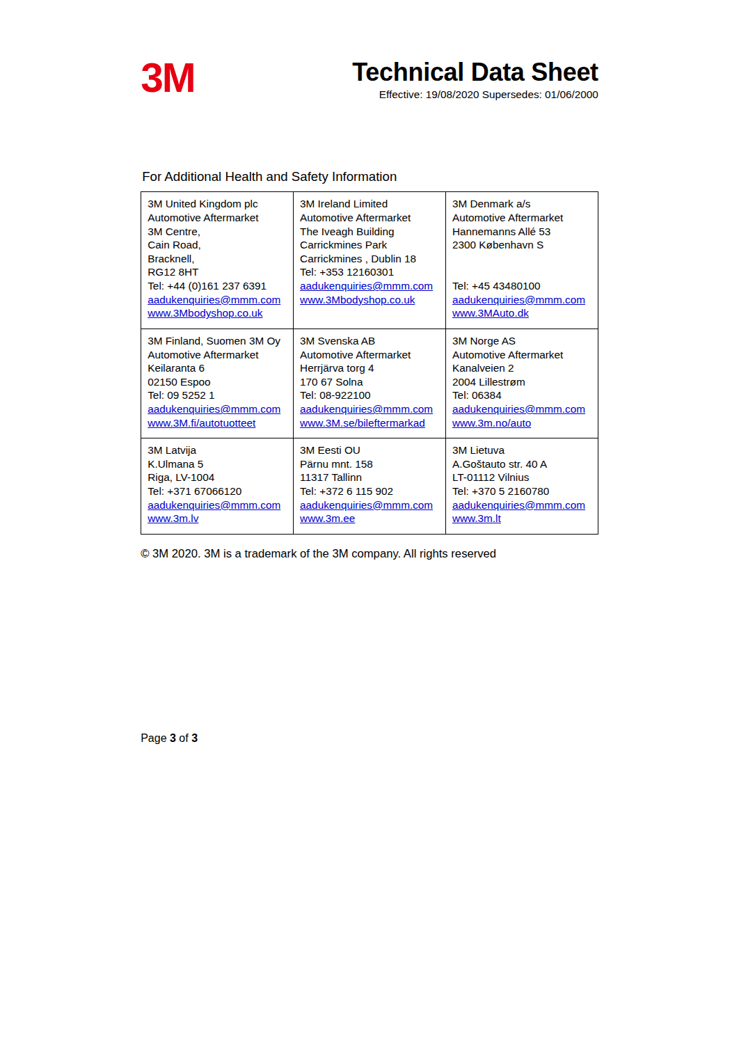3M
Technical Data Sheet
Effective: 19/08/2020 Supersedes: 01/06/2000
For Additional Health and Safety Information
| 3M United Kingdom plc Automotive Aftermarket 3M Centre, Cain Road, Bracknell, RG12 8HT Tel: +44 (0)161 237 6391 aadukenquiries@mmm.com www.3Mbodyshop.co.uk | 3M Ireland Limited Automotive Aftermarket The Iveagh Building Carrickmines Park Carrickmines , Dublin 18 Tel: +353 12160301 aadukenquiries@mmm.com www.3Mbodyshop.co.uk | 3M Denmark a/s Automotive Aftermarket Hannemanns Allé 53 2300 København S Tel: +45 43480100 aadukenquiries@mmm.com www.3MAuto.dk |
| 3M Finland, Suomen 3M Oy Automotive Aftermarket Keilaranta 6 02150 Espoo Tel: 09 5252 1 aadukenquiries@mmm.com www.3M.fi/autotuotteet | 3M Svenska AB Automotive Aftermarket Herrjärva torg 4 170 67 Solna Tel: 08-922100 aadukenquiries@mmm.com www.3M.se/bileftermarkad | 3M Norge AS Automotive Aftermarket Kanalveien 2 2004 Lillestrøm Tel: 06384 aadukenquiries@mmm.com www.3m.no/auto |
| 3M Latvija K.Ulmana 5 Riga, LV-1004 Tel: +371 67066120 aadukenquiries@mmm.com www.3m.lv | 3M Eesti OU Pärnu mnt. 158 11317 Tallinn Tel: +372 6 115 902 aadukenquiries@mmm.com www.3m.ee | 3M Lietuva A.Goštauto str. 40 A LT-01112 Vilnius Tel: +370 5 2160780 aadukenquiries@mmm.com www.3m.lt |
© 3M 2020. 3M is a trademark of the 3M company. All rights reserved
Page 3 of 3